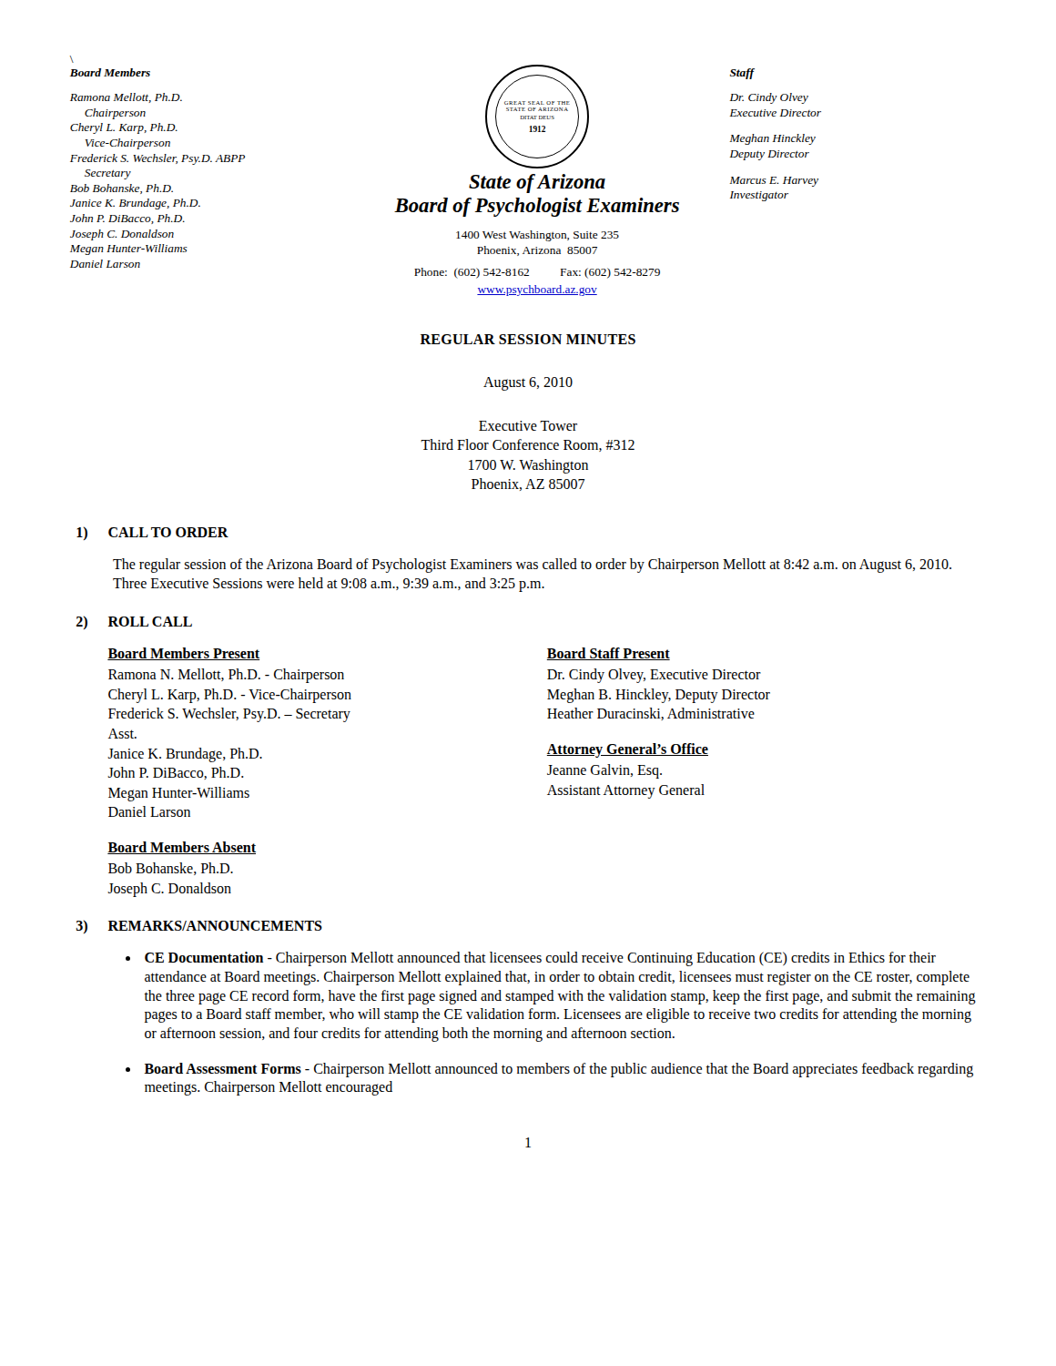\
| Board Members Ramona Mellott, Ph.D. Chairperson Cheryl L. Karp, Ph.D. Vice-Chairperson Frederick S. Wechsler, Psy.D. ABPP Secretary Bob Bohanske, Ph.D. Janice K. Brundage, Ph.D. John P. DiBacco, Ph.D. Joseph C. Donaldson Megan Hunter-Williams Daniel Larson | GREAT SEAL OF THE STATE OF ARIZONA DITAT DEUS 1912 State of Arizona Board of Psychologist Examiners 1400 West Washington, Suite 235 Phoenix, Arizona 85007 Phone: (602) 542-8162 Fax: (602) 542-8279 www.psychboard.az.gov | Staff Dr. Cindy Olvey Executive Director Meghan Hinckley Deputy Director Marcus E. Harvey Investigator |
REGULAR SESSION MINUTES
August 6, 2010
Executive Tower
Third Floor Conference Room, #312
1700 W. Washington
Phoenix, AZ 85007
Call to Order
The regular session of the Arizona Board of Psychologist Examiners was called to order by Chairperson Mellott at 8:42 a.m. on August 6, 2010. Three Executive Sessions were held at 9:08 a.m., 9:39 a.m., and 3:25 p.m.
Roll Call
| Board Members Present Ramona N. Mellott, Ph.D. - Chairperson Cheryl L. Karp, Ph.D. - Vice-Chairperson Frederick S. Wechsler, Psy.D. – Secretary Asst. Janice K. Brundage, Ph.D. John P. DiBacco, Ph.D. Megan Hunter-Williams Daniel Larson Board Members Absent Bob Bohanske, Ph.D. Joseph C. Donaldson | Board Staff Present Dr. Cindy Olvey, Executive Director Meghan B. Hinckley, Deputy Director Heather Duracinski, Administrative Attorney General’s Office Jeanne Galvin, Esq. Assistant Attorney General |
Remarks/Announcements
CE Documentation - Chairperson Mellott announced that licensees could receive Continuing Education (CE) credits in Ethics for their attendance at Board meetings. Chairperson Mellott explained that, in order to obtain credit, licensees must register on the CE roster, complete the three page CE record form, have the first page signed and stamped with the validation stamp, keep the first page, and submit the remaining pages to a Board staff member, who will stamp the CE validation form. Licensees are eligible to receive two credits for attending the morning or afternoon session, and four credits for attending both the morning and afternoon section.
Board Assessment Forms - Chairperson Mellott announced to members of the public audience that the Board appreciates feedback regarding meetings. Chairperson Mellott encouraged
1